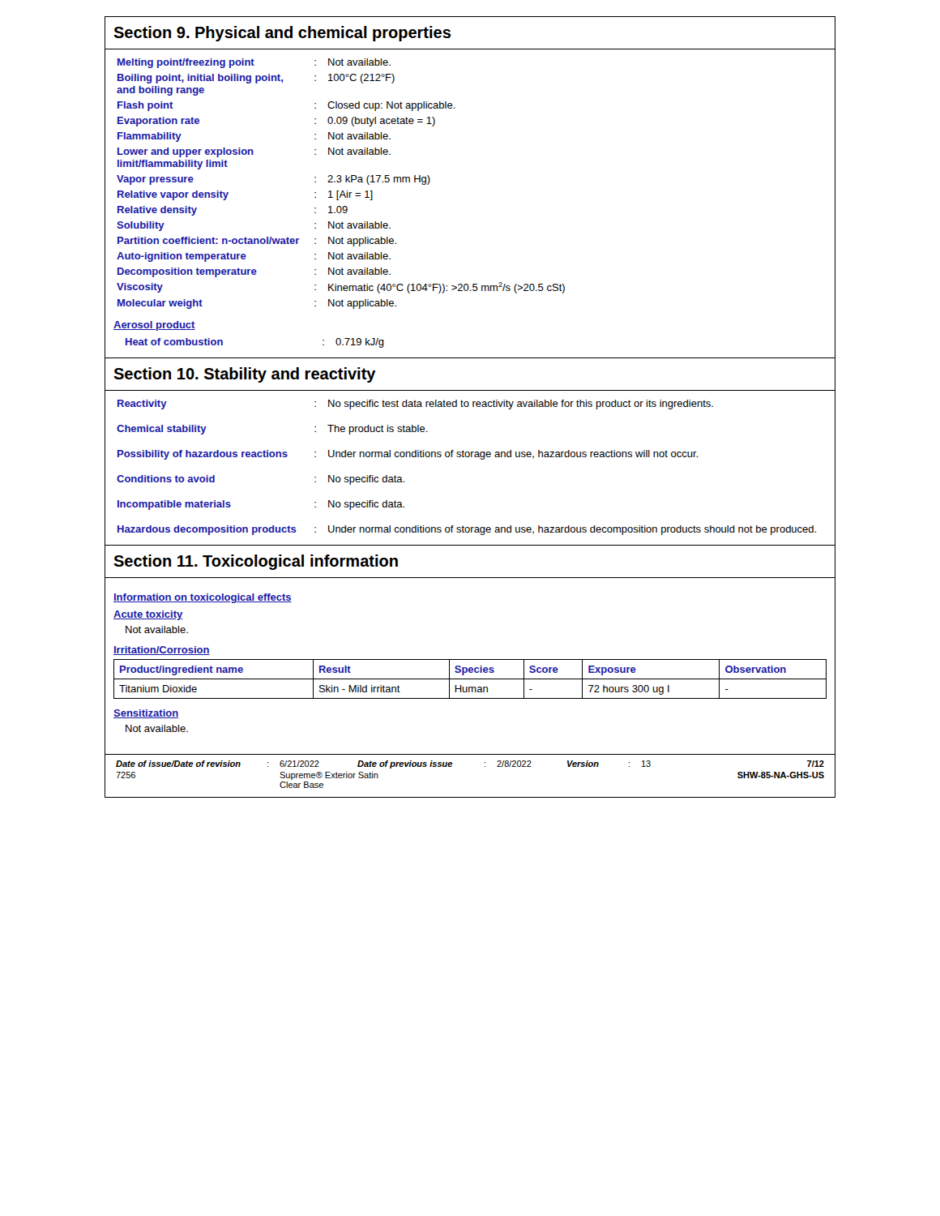Section 9. Physical and chemical properties
| Melting point/freezing point | : | Not available. |
| Boiling point, initial boiling point, and boiling range | : | 100°C (212°F) |
| Flash point | : | Closed cup: Not applicable. |
| Evaporation rate | : | 0.09 (butyl acetate = 1) |
| Flammability | : | Not available. |
| Lower and upper explosion limit/flammability limit | : | Not available. |
| Vapor pressure | : | 2.3 kPa (17.5 mm Hg) |
| Relative vapor density | : | 1 [Air = 1] |
| Relative density | : | 1.09 |
| Solubility | : | Not available. |
| Partition coefficient: n-octanol/water | : | Not applicable. |
| Auto-ignition temperature | : | Not available. |
| Decomposition temperature | : | Not available. |
| Viscosity | : | Kinematic (40°C (104°F)): >20.5 mm 2 /s (>20.5 cSt) |
| Molecular weight | : | Not applicable. |
Aerosol product
| Heat of combustion | : | 0.719 kJ/g |
Section 10. Stability and reactivity
| Reactivity | : | No specific test data related to reactivity available for this product or its ingredients. |
| Chemical stability | : | The product is stable. |
| Possibility of hazardous reactions | : | Under normal conditions of storage and use, hazardous reactions will not occur. |
| Conditions to avoid | : | No specific data. |
| Incompatible materials | : | No specific data. |
| Hazardous decomposition products | : | Under normal conditions of storage and use, hazardous decomposition products should not be produced. |
Section 11. Toxicological information
Information on toxicological effects
Acute toxicity
Not available.
Irritation/Corrosion
| Product/ingredient name | Result | Species | Score | Exposure | Observation |
| --- | --- | --- | --- | --- | --- |
| Titanium Dioxide | Skin - Mild irritant | Human | - | 72 hours 300 ug I | - |
Sensitization
Not available.
| Date of issue/Date of revision | : | 6/21/2022 | Date of previous issue | : | 2/8/2022 | Version | : | 13 | 7/12 |
| 7256 | | Supreme® Exterior Satin Clear Base | SHW-85-NA-GHS-US |